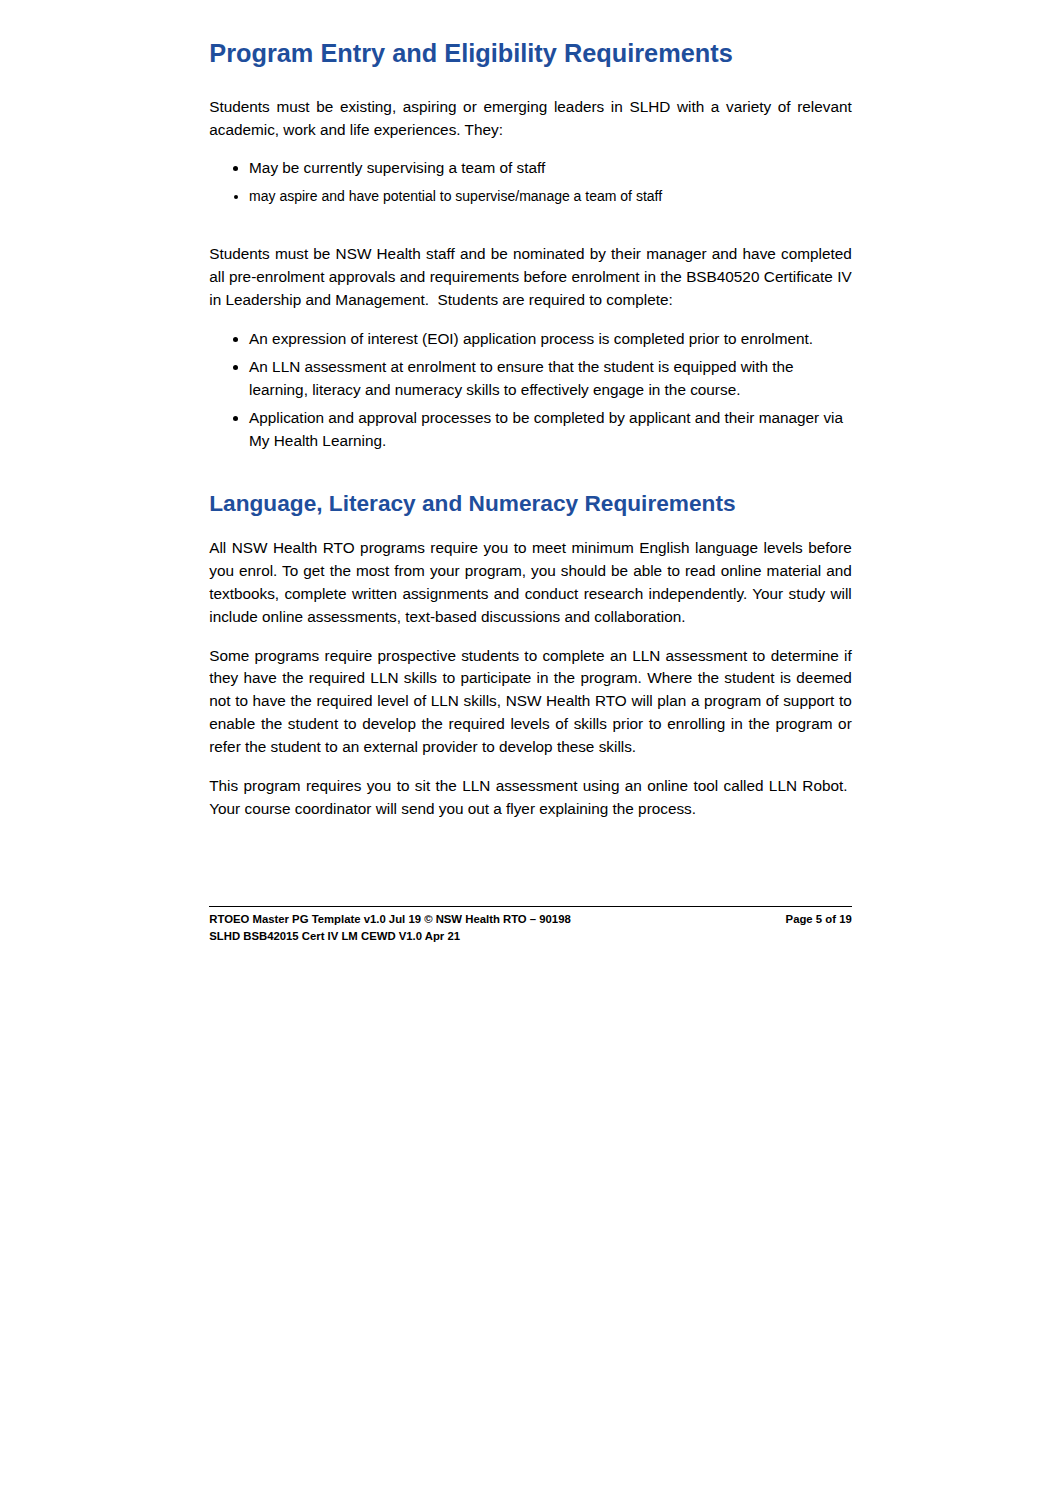Program Entry and Eligibility Requirements
Students must be existing, aspiring or emerging leaders in SLHD with a variety of relevant academic, work and life experiences. They:
May be currently supervising a team of staff
may aspire and have potential to supervise/manage a team of staff
Students must be NSW Health staff and be nominated by their manager and have completed all pre-enrolment approvals and requirements before enrolment in the BSB40520 Certificate IV in Leadership and Management. Students are required to complete:
An expression of interest (EOI) application process is completed prior to enrolment.
An LLN assessment at enrolment to ensure that the student is equipped with the learning, literacy and numeracy skills to effectively engage in the course.
Application and approval processes to be completed by applicant and their manager via My Health Learning.
Language, Literacy and Numeracy Requirements
All NSW Health RTO programs require you to meet minimum English language levels before you enrol. To get the most from your program, you should be able to read online material and textbooks, complete written assignments and conduct research independently. Your study will include online assessments, text-based discussions and collaboration.
Some programs require prospective students to complete an LLN assessment to determine if they have the required LLN skills to participate in the program. Where the student is deemed not to have the required level of LLN skills, NSW Health RTO will plan a program of support to enable the student to develop the required levels of skills prior to enrolling in the program or refer the student to an external provider to develop these skills.
This program requires you to sit the LLN assessment using an online tool called LLN Robot. Your course coordinator will send you out a flyer explaining the process.
RTOEO Master PG Template v1.0 Jul 19 © NSW Health RTO – 90198
SLHD BSB42015 Cert IV LM CEWD V1.0 Apr 21
Page 5 of 19